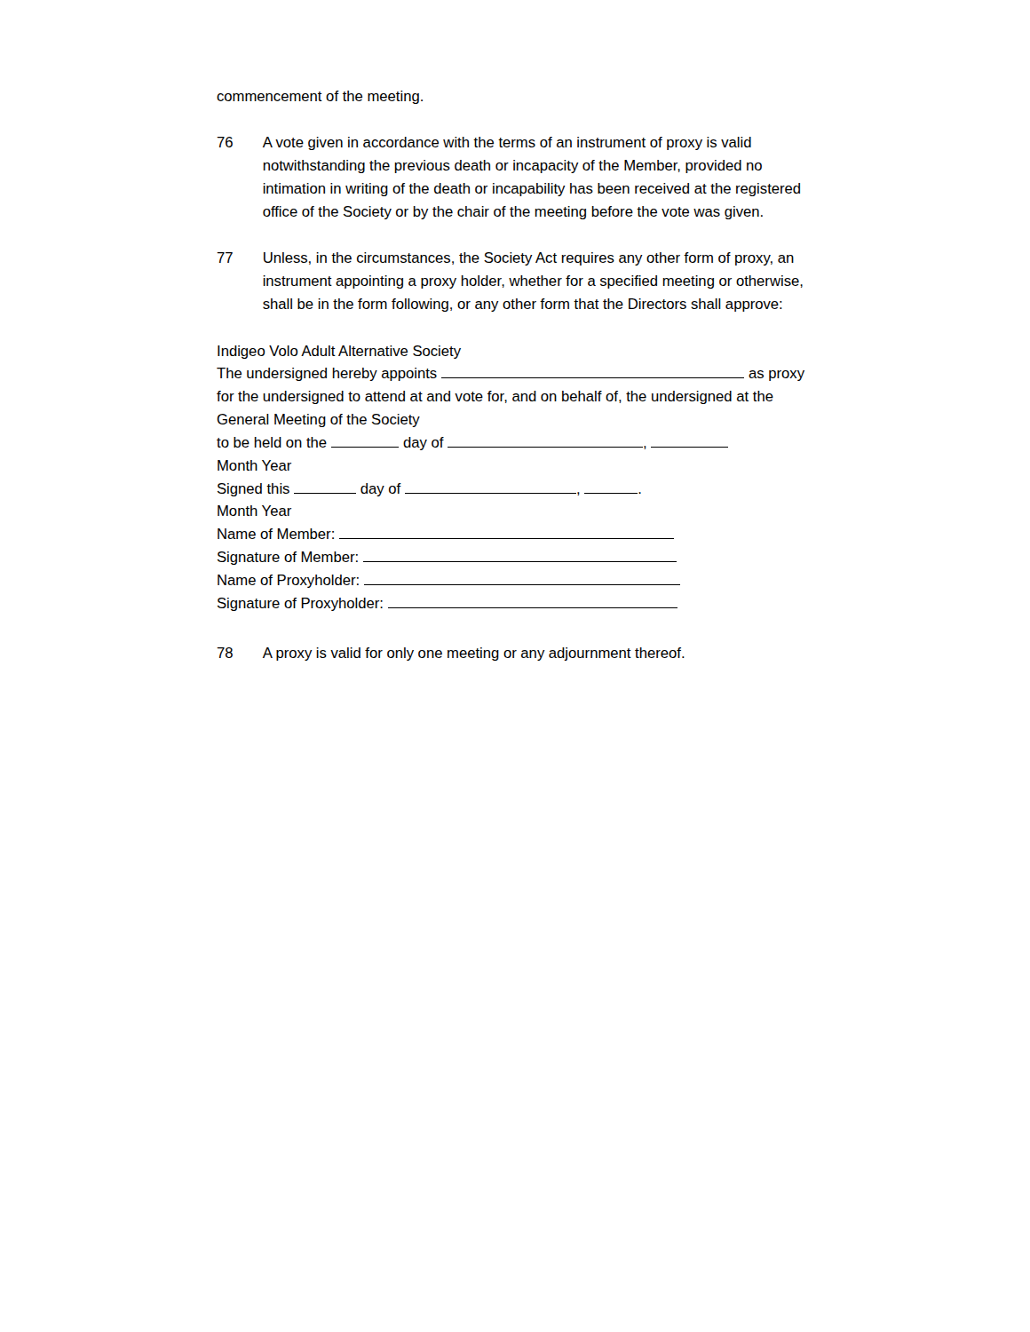commencement of the meeting.
76 A vote given in accordance with the terms of an instrument of proxy is valid notwithstanding the previous death or incapacity of the Member, provided no intimation in writing of the death or incapability has been received at the registered office of the Society or by the chair of the meeting before the vote was given.
77 Unless, in the circumstances, the Society Act requires any other form of proxy, an instrument appointing a proxy holder, whether for a specified meeting or otherwise, shall be in the form following, or any other form that the Directors shall approve:
Indigeo Volo Adult Alternative Society
The undersigned hereby appoints as proxy for the undersigned to attend at and vote for, and on behalf of, the undersigned at the General Meeting of the Society
to be held on the day of ,
Month Year
Signed this day of , .
Month Year
Name of Member:
Signature of Member:
Name of Proxyholder:
Signature of Proxyholder:
78 A proxy is valid for only one meeting or any adjournment thereof.